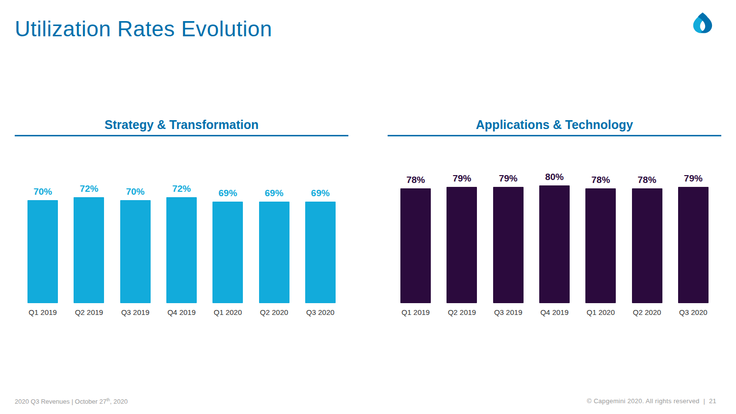Utilization Rates Evolution
Strategy & Transformation
70%
72%
70%
72%
69%
69%
69%
Q1 2019 Q2 2019 Q3 2019 Q4 2019 Q1 2020 Q2 2020 Q3 2020
Applications & Technology
78%
79%
79%
80%
78%
78%
79%
Q1 2019 Q2 2019 Q3 2019 Q4 2019 Q1 2020 Q2 2020 Q3 2020
2020 Q3 Revenues | October 27th, 2020
© Capgemini 2020. All rights reserved | 21